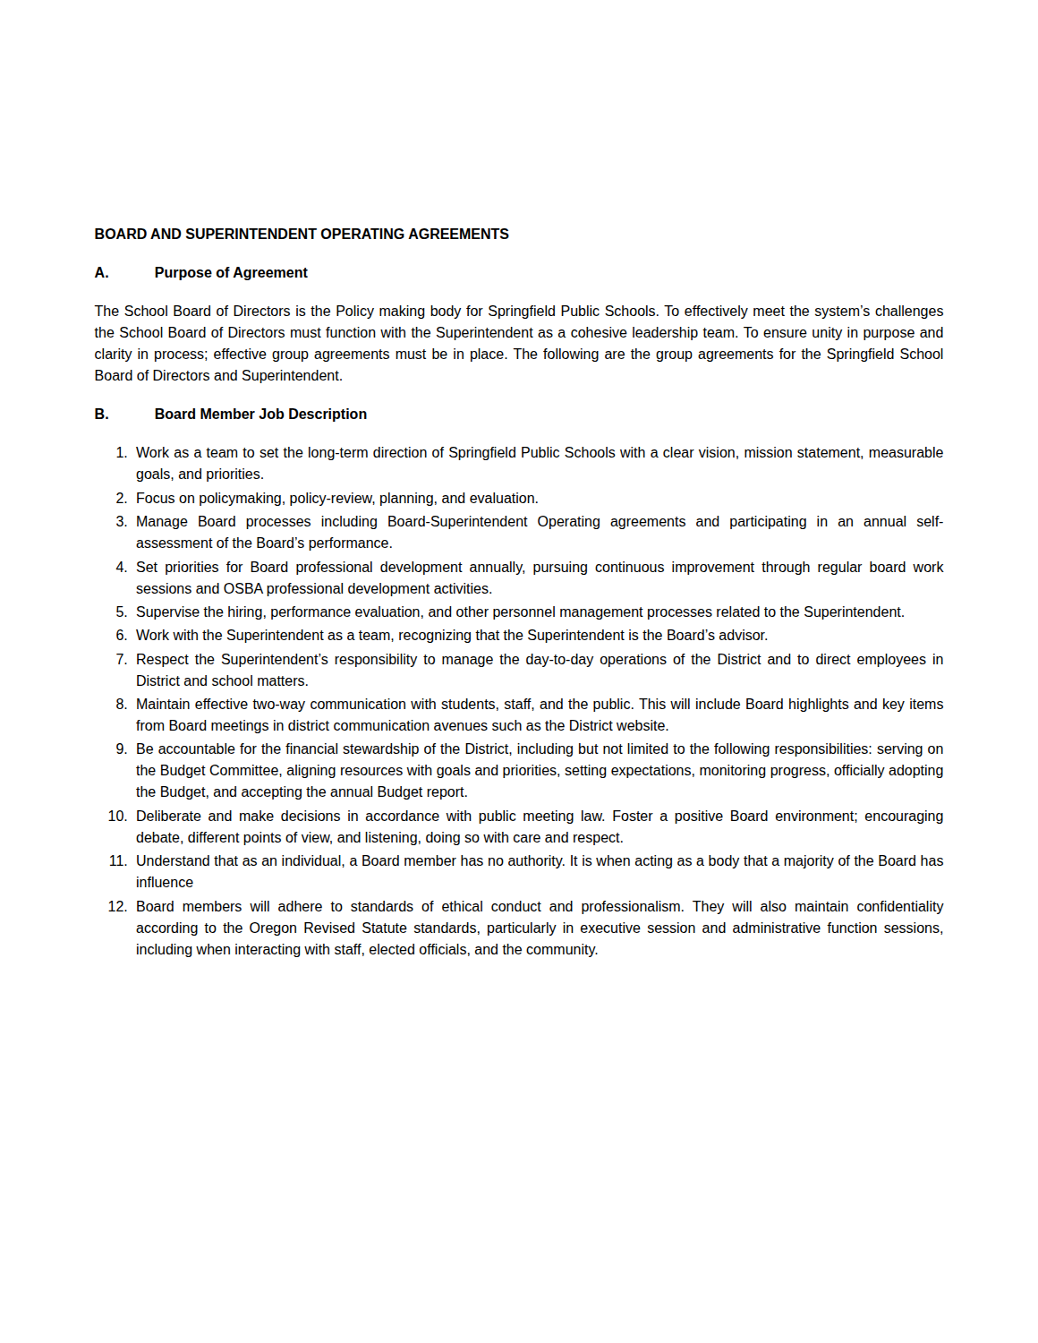Board and Superintendent Operating Agreements
A. Purpose of Agreement
The School Board of Directors is the Policy making body for Springfield Public Schools. To effectively meet the system’s challenges the School Board of Directors must function with the Superintendent as a cohesive leadership team. To ensure unity in purpose and clarity in process; effective group agreements must be in place. The following are the group agreements for the Springfield School Board of Directors and Superintendent.
B. Board Member Job Description
Work as a team to set the long-term direction of Springfield Public Schools with a clear vision, mission statement, measurable goals, and priorities.
Focus on policymaking, policy-review, planning, and evaluation.
Manage Board processes including Board-Superintendent Operating agreements and participating in an annual self-assessment of the Board’s performance.
Set priorities for Board professional development annually, pursuing continuous improvement through regular board work sessions and OSBA professional development activities.
Supervise the hiring, performance evaluation, and other personnel management processes related to the Superintendent.
Work with the Superintendent as a team, recognizing that the Superintendent is the Board’s advisor.
Respect the Superintendent’s responsibility to manage the day-to-day operations of the District and to direct employees in District and school matters.
Maintain effective two-way communication with students, staff, and the public. This will include Board highlights and key items from Board meetings in district communication avenues such as the District website.
Be accountable for the financial stewardship of the District, including but not limited to the following responsibilities: serving on the Budget Committee, aligning resources with goals and priorities, setting expectations, monitoring progress, officially adopting the Budget, and accepting the annual Budget report.
Deliberate and make decisions in accordance with public meeting law. Foster a positive Board environment; encouraging debate, different points of view, and listening, doing so with care and respect.
Understand that as an individual, a Board member has no authority. It is when acting as a body that a majority of the Board has influence
Board members will adhere to standards of ethical conduct and professionalism. They will also maintain confidentiality according to the Oregon Revised Statute standards, particularly in executive session and administrative function sessions, including when interacting with staff, elected officials, and the community.